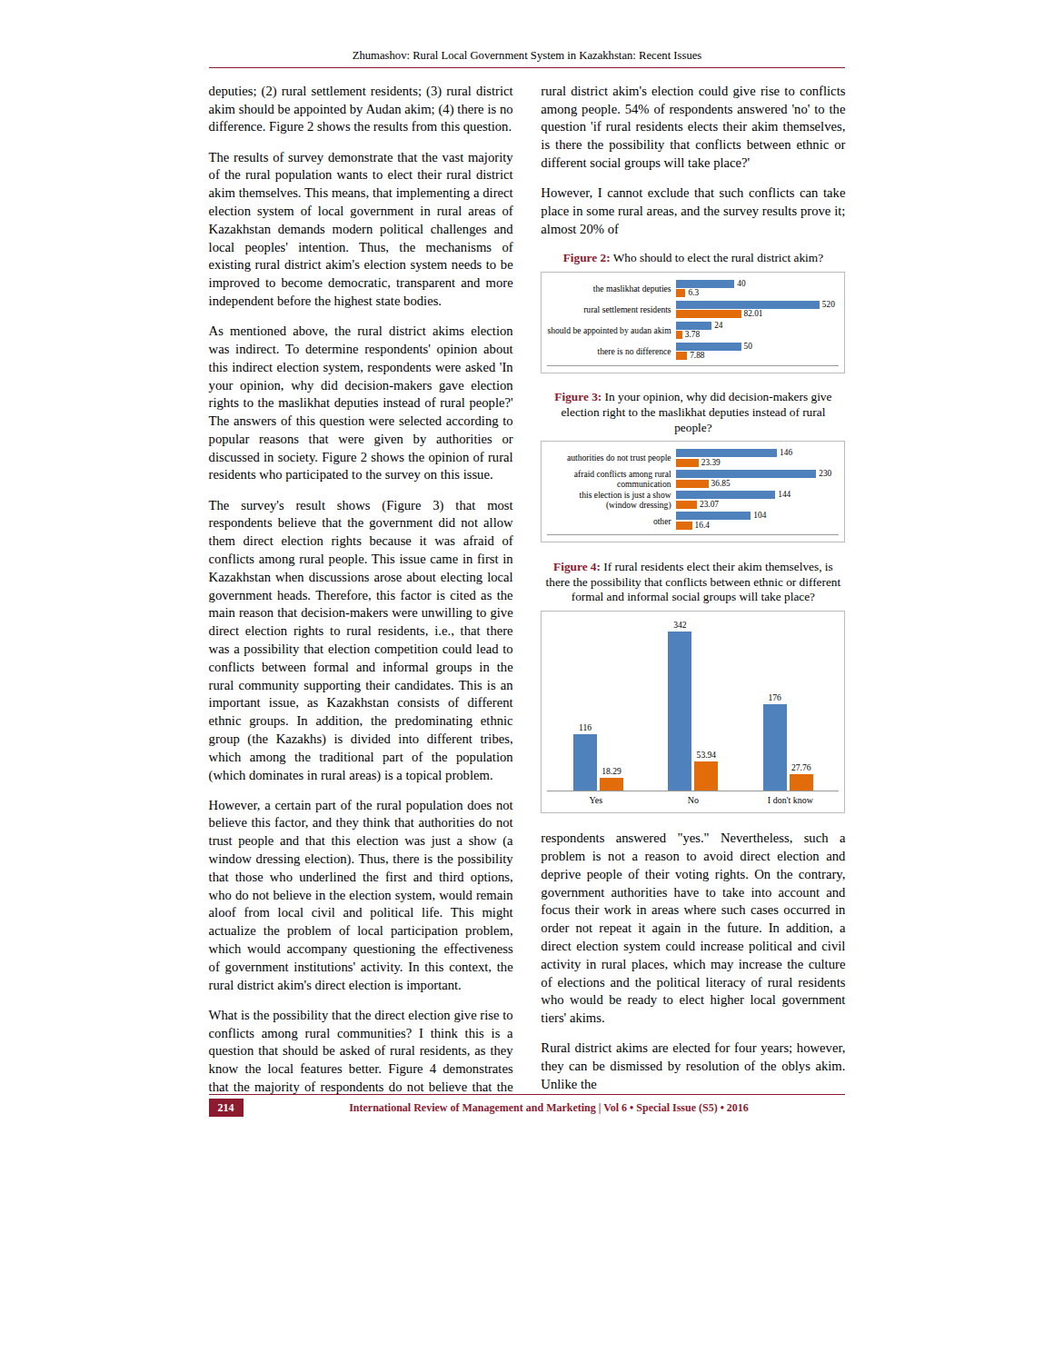Zhumashov: Rural Local Government System in Kazakhstan: Recent Issues
deputies; (2) rural settlement residents; (3) rural district akim should be appointed by Audan akim; (4) there is no difference. Figure 2 shows the results from this question.
The results of survey demonstrate that the vast majority of the rural population wants to elect their rural district akim themselves. This means, that implementing a direct election system of local government in rural areas of Kazakhstan demands modern political challenges and local peoples' intention. Thus, the mechanisms of existing rural district akim's election system needs to be improved to become democratic, transparent and more independent before the highest state bodies.
As mentioned above, the rural district akims election was indirect. To determine respondents' opinion about this indirect election system, respondents were asked 'In your opinion, why did decision-makers gave election rights to the maslikhat deputies instead of rural people?' The answers of this question were selected according to popular reasons that were given by authorities or discussed in society. Figure 2 shows the opinion of rural residents who participated to the survey on this issue.
The survey's result shows (Figure 3) that most respondents believe that the government did not allow them direct election rights because it was afraid of conflicts among rural people. This issue came in first in Kazakhstan when discussions arose about electing local government heads. Therefore, this factor is cited as the main reason that decision-makers were unwilling to give direct election rights to rural residents, i.e., that there was a possibility that election competition could lead to conflicts between formal and informal groups in the rural community supporting their candidates. This is an important issue, as Kazakhstan consists of different ethnic groups. In addition, the predominating ethnic group (the Kazakhs) is divided into different tribes, which among the traditional part of the population (which dominates in rural areas) is a topical problem.
However, a certain part of the rural population does not believe this factor, and they think that authorities do not trust people and that this election was just a show (a window dressing election). Thus, there is the possibility that those who underlined the first and third options, who do not believe in the election system, would remain aloof from local civil and political life. This might actualize the problem of local participation problem, which would accompany questioning the effectiveness of government institutions' activity. In this context, the rural district akim's direct election is important.
What is the possibility that the direct election give rise to conflicts among rural communities? I think this is a question that should be asked of rural residents, as they know the local features better. Figure 4 demonstrates that the majority of respondents do not believe that the rural district akim's election could give rise to conflicts among people. 54% of respondents answered 'no' to the question 'if rural residents elects their akim themselves, is there the possibility that conflicts between ethnic or different social groups will take place?'
However, I cannot exclude that such conflicts can take place in some rural areas, and the survey results prove it; almost 20% of
Figure 2: Who should to elect the rural district akim?
the maslikhat deputies
40
6.3
rural settlement residents
520
82.01
should be appointed by audan akim
24
3.78
there is no difference
50
7.88
Figure 3: In your opinion, why did decision-makers give election right to the maslikhat deputies instead of rural people?
authorities do not trust people
146
23.39
afraid conflicts among rural communication
230
36.85
this election is just a show (window dressing)
144
23.07
other
104
16.4
Figure 4: If rural residents elect their akim themselves, is there the possibility that conflicts between ethnic or different formal and informal social groups will take place?
116
18.29
342
53.94
176
27.76
Yes
No
I don't know
respondents answered "yes." Nevertheless, such a problem is not a reason to avoid direct election and deprive people of their voting rights. On the contrary, government authorities have to take into account and focus their work in areas where such cases occurred in order not repeat it again in the future. In addition, a direct election system could increase political and civil activity in rural places, which may increase the culture of elections and the political literacy of rural residents who would be ready to elect higher local government tiers' akims.
Rural district akims are elected for four years; however, they can be dismissed by resolution of the oblys akim. Unlike the
214
International Review of Management and Marketing | Vol 6 • Special Issue (S5) • 2016